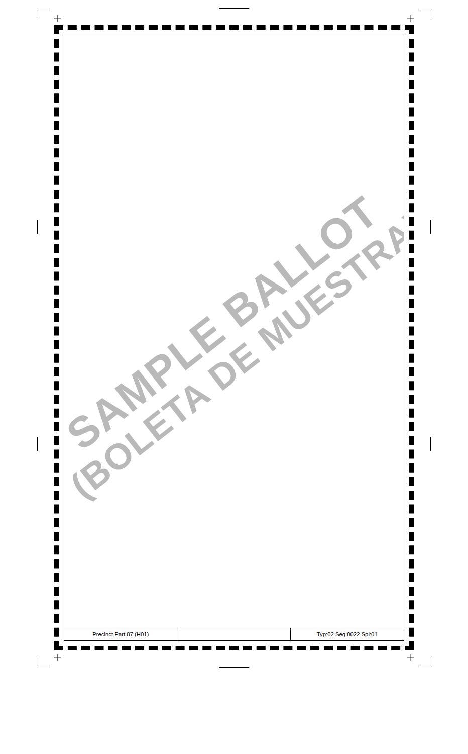SAMPLE BALLOT
(BOLETA DE MUESTRA)
Precinct Part 87 (H01)
Typ:02 Seq:0022 Spl:01